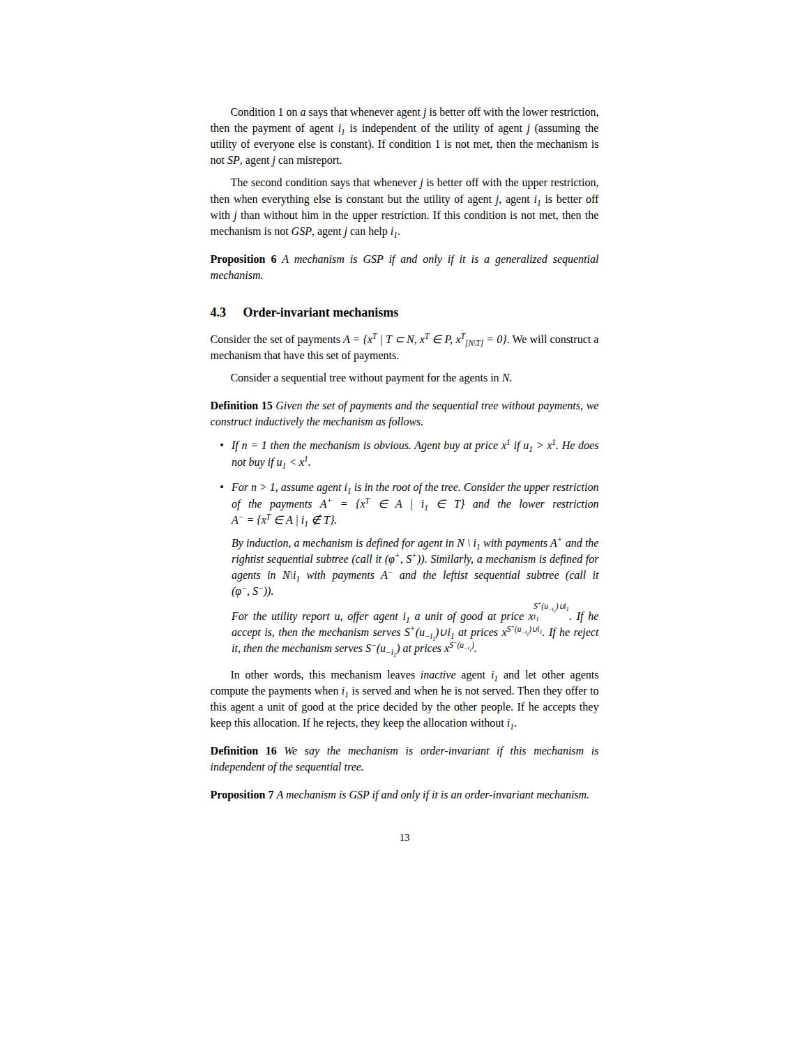Condition 1 on a says that whenever agent j is better off with the lower restriction, then the payment of agent i1 is independent of the utility of agent j (assuming the utility of everyone else is constant). If condition 1 is not met, then the mechanism is not SP, agent j can misreport.
The second condition says that whenever j is better off with the upper restriction, then when everything else is constant but the utility of agent j, agent i1 is better off with j than without him in the upper restriction. If this condition is not met, then the mechanism is not GSP, agent j can help i1.
Proposition 6 A mechanism is GSP if and only if it is a generalized sequential mechanism.
4.3 Order-invariant mechanisms
Consider the set of payments A = {xT | T ⊂ N, xT ∈ P, xT[N\T] = 0}. We will construct a mechanism that have this set of payments.
Consider a sequential tree without payment for the agents in N.
Definition 15 Given the set of payments and the sequential tree without payments, we construct inductively the mechanism as follows.
If n = 1 then the mechanism is obvious. Agent buy at price x1 if u1 > x1. He does not buy if u1 < x1.
For n > 1, assume agent i1 is in the root of the tree. Consider the upper restriction of the payments A+ = {xT ∈ A | i1 ∈ T} and the lower restriction A− = {xT ∈ A | i1 ∉ T}.
By induction, a mechanism is defined for agent in N \ i1 with payments A+ and the rightist sequential subtree (call it (φ+, S+)). Similarly, a mechanism is defined for agents in N\i1 with payments A− and the leftist sequential subtree (call it (φ−, S−)).
For the utility report u, offer agent i1 a unit of good at price xS+(u−i1)∪i1 i1. If he accept is, then the mechanism serves S+(u−i1)∪i1 at prices xS+(u−i1)∪i1. If he reject it, then the mechanism serves S−(u−i1) at prices xS−(u−i1).
In other words, this mechanism leaves inactive agent i1 and let other agents compute the payments when i1 is served and when he is not served. Then they offer to this agent a unit of good at the price decided by the other people. If he accepts they keep this allocation. If he rejects, they keep the allocation without i1.
Definition 16 We say the mechanism is order-invariant if this mechanism is independent of the sequential tree.
Proposition 7 A mechanism is GSP if and only if it is an order-invariant mechanism.
13